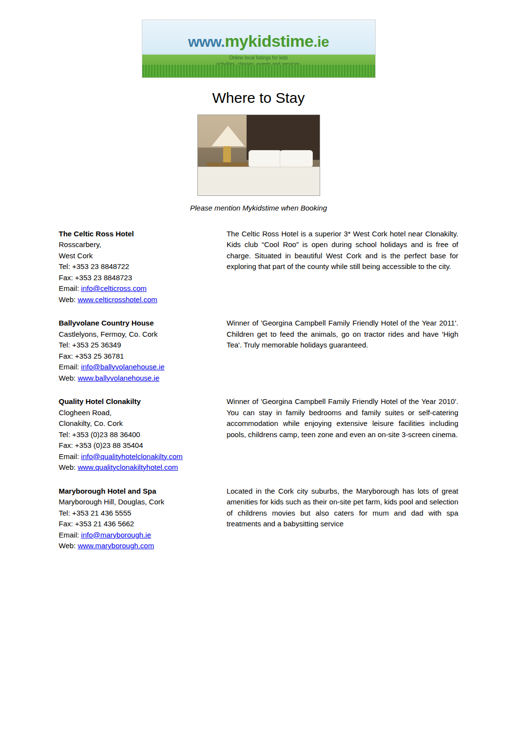www. mykidstime.ie
Online local listings for kids
activities, classes, events and services.
Where to Stay
Please mention Mykidstime when Booking
| The Celtic Ross Hotel Rosscarbery, West Cork Tel: +353 23 8848722 Fax: +353 23 8848723 Email: info@celticross.com Web: www.celticrosshotel.com | The Celtic Ross Hotel is a superior 3* West Cork hotel near Clonakilty. Kids club “Cool Roo” is open during school holidays and is free of charge. Situated in beautiful West Cork and is the perfect base for exploring that part of the county while still being accessible to the city. |
| Ballyvolane Country House Castlelyons, Fermoy, Co. Cork Tel: +353 25 36349 Fax: +353 25 36781 Email: info@ballyvolanehouse.ie Web: www.ballyvolanehouse.ie | Winner of 'Georgina Campbell Family Friendly Hotel of the Year 2011'. Children get to feed the animals, go on tractor rides and have 'High Tea'. Truly memorable holidays guaranteed. |
| Quality Hotel Clonakilty Clogheen Road, Clonakilty, Co. Cork Tel: +353 (0)23 88 36400 Fax: +353 (0)23 88 35404 Email: info@qualityhotelclonakilty.com Web: www.qualityclonakiltyhotel.com | Winner of 'Georgina Campbell Family Friendly Hotel of the Year 2010'. You can stay in family bedrooms and family suites or self-catering accommodation while enjoying extensive leisure facilities including pools, childrens camp, teen zone and even an on-site 3-screen cinema. |
| Maryborough Hotel and Spa Maryborough Hill, Douglas, Cork Tel: +353 21 436 5555 Fax: +353 21 436 5662 Email: info@maryborough.ie Web: www.maryborough.com | Located in the Cork city suburbs, the Maryborough has lots of great amenities for kids such as their on-site pet farm, kids pool and selection of childrens movies but also caters for mum and dad with spa treatments and a babysitting service |